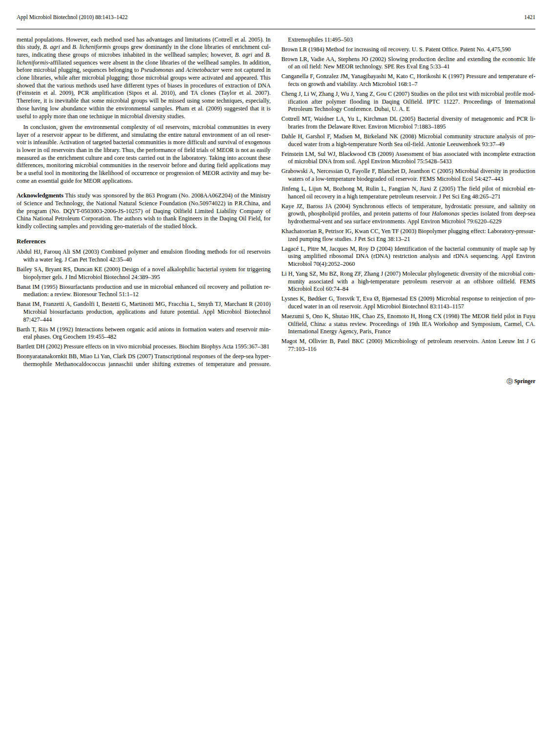Appl Microbiol Biotechnol (2010) 88:1413–1422 1421
mental populations. However, each method used has advantages and limitations (Cottrell et al. 2005). In this study, B. agri and B. licheniformis groups grew dominantly in the clone libraries of enrichment cultures, indicating these groups of microbes inhabited in the wellhead samples; however, B. agri and B. licheniformis-affiliated sequences were absent in the clone libraries of the wellhead samples. In addition, before microbial plugging, sequences belonging to Pseudomonas and Acinetobacter were not captured in clone libraries, while after microbial plugging; those microbial groups were activated and appeared. This showed that the various methods used have different types of biases in procedures of extraction of DNA (Feinstein et al. 2009), PCR amplification (Sipos et al. 2010), and TA clones (Taylor et al. 2007). Therefore, it is inevitable that some microbial groups will be missed using some techniques, especially, those having low abundance within the environmental samples. Pham et al. (2009) suggested that it is useful to apply more than one technique in microbial diversity studies.
In conclusion, given the environmental complexity of oil reservoirs, microbial communities in every layer of a reservoir appear to be different, and simulating the entire natural environment of an oil reservoir is infeasible. Activation of targeted bacterial communities is more difficult and survival of exogenous is lower in oil reservoirs than in the library. Thus, the performance of field trials of MEOR is not as easily measured as the enrichment culture and core tests carried out in the laboratory. Taking into account these differences, monitoring microbial communities in the reservoir before and during field applications may be a useful tool in monitoring the likelihood of occurrence or progression of MEOR activity and may become an essential guide for MEOR applications.
Acknowledgments This study was sponsored by the 863 Program (No. 2008AA06Z204) of the Ministry of Science and Technology, the National Natural Science Foundation (No.50974022) in P.R.China, and the program (No. DQYT-0503003-2006-JS-10257) of Daqing Oilfield Limited Liability Company of China National Petroleum Corporation. The authors wish to thank Engineers in the Daqing Oil Field, for kindly collecting samples and providing geo-materials of the studied block.
References
Abdul HJ, Farouq Ali SM (2003) Combined polymer and emulsion flooding methods for oil reservoirs with a water leg. J Can Pet Technol 42:35–40
Bailey SA, Bryant RS, Duncan KE (2000) Design of a novel alkalophilic bacterial system for triggering biopolymer gels. J Ind Microbiol Biotechnol 24:389–395
Banat IM (1995) Biosurfactants production and use in microbial enhanced oil recovery and pollution remediation: a review. Bioresour Technol 51:1–12
Banat IM, Franzetti A, Gandolfi I, Bestetti G, Martinotti MG, Fracchia L, Smyth TJ, Marchant R (2010) Microbial biosurfactants production, applications and future potential. Appl Microbiol Biotechnol 87:427–444
Barth T, Riis M (1992) Interactions between organic acid anions in formation waters and reservoir mineral phases. Org Geochem 19:455–482
Bartlett DH (2002) Pressure effects on in vivo microbial processes. Biochim Biophys Acta 1595:367–381
Boonyaratanakornkit BB, Miao Li Yan, Clark DS (2007) Transcriptional responses of the deep-sea hyperthermophile Methanocaldococcus jannaschii under shifting extremes of temperature and pressure. Extremophiles 11:495–503
Brown LR (1984) Method for increasing oil recovery. U. S. Patent Office. Patent No. 4,475,590
Brown LR, Vadie AA, Stephens JO (2002) Slowing production decline and extending the economic life of an oil field: New MEOR technology. SPE Res Eval Eng 5:33–41
Canganella F, Gonzalez JM, Yanagibayashi M, Kato C, Horikoshi K (1997) Pressure and temperature effects on growth and viability. Arch Microbiol 168:1–7
Cheng J, Li W, Zhang J, Wu J, Yang Z, Gou C (2007) Studies on the pilot test with microbial profile modification after polymer flooding in Daqing Oilfield. IPTC 11227. Proceedings of International Petroleum Technology Conference. Dubai, U. A. E
Cottrell MT, Waidner LA, Yu L, Kirchman DL (2005) Bacterial diversity of metagenomic and PCR libraries from the Delaware River. Environ Microbiol 7:1883–1895
Dahle H, Garshol F, Madsen M, Birkeland NK (2008) Microbial community structure analysis of produced water from a high-temperature North Sea oil-field. Antonie Leeuwenhoek 93:37–49
Feinstein LM, Sul WJ, Blackwood CB (2009) Assessment of bias associated with incomplete extraction of microbial DNA from soil. Appl Environ Microbiol 75:5428–5433
Grabowski A, Nercessian O, Fayolle F, Blanchet D, Jeanthon C (2005) Microbial diversity in production waters of a low-temperature biodegraded oil reservoir. FEMS Microbiol Ecol 54:427–443
Jinfeng L, Lijun M, Bozhong M, Rulin L, Fangtian N, Jiaxi Z (2005) The field pilot of microbial enhanced oil recovery in a high temperature petroleum reservoir. J Pet Sci Eng 48:265–271
Kaye JZ, Baross JA (2004) Synchronous effects of temperature, hydrostatic pressure, and salinity on growth, phospholipid profiles, and protein patterns of four Halomonas species isolated from deep-sea hydrothermal-vent and sea surface environments. Appl Environ Microbiol 79:6220–6229
Khachatoorian R, Petrisor IG, Kwan CC, Yen TF (2003) Biopolymer plugging effect: Laboratory-pressurized pumping flow studies. J Pet Sci Eng 38:13–21
Lagacé L, Pitre M, Jacques M, Roy D (2004) Identification of the bacterial community of maple sap by using amplified ribosomal DNA (rDNA) restriction analysis and rDNA sequencing. Appl Environ Microbiol 70(4):2052–2060
Li H, Yang SZ, Mu BZ, Rong ZF, Zhang J (2007) Molecular phylogenetic diversity of the microbial community associated with a high-temperature petroleum reservoir at an offshore oilfield. FEMS Microbiol Ecol 60:74–84
Lysnes K, Bødtker G, Torsvik T, Eva Ø, Bjørnestad ES (2009) Microbial response to reinjection of produced water in an oil reservoir. Appl Microbiol Biotechnol 83:1143–1157
Maezumi S, Ono K, Shutao HK, Chao ZS, Enomoto H, Hong CX (1998) The MEOR field pilot in Fuyu Oilfield, China: a status review. Proceedings of 19th IEA Workshop and Symposium, Carmel, CA. International Energy Agency, Paris, France
Magot M, Ollivier B, Patel BKC (2000) Microbiology of petroleum reservoirs. Anton Leeuw Int J G 77:103–116
ⒹSpringer